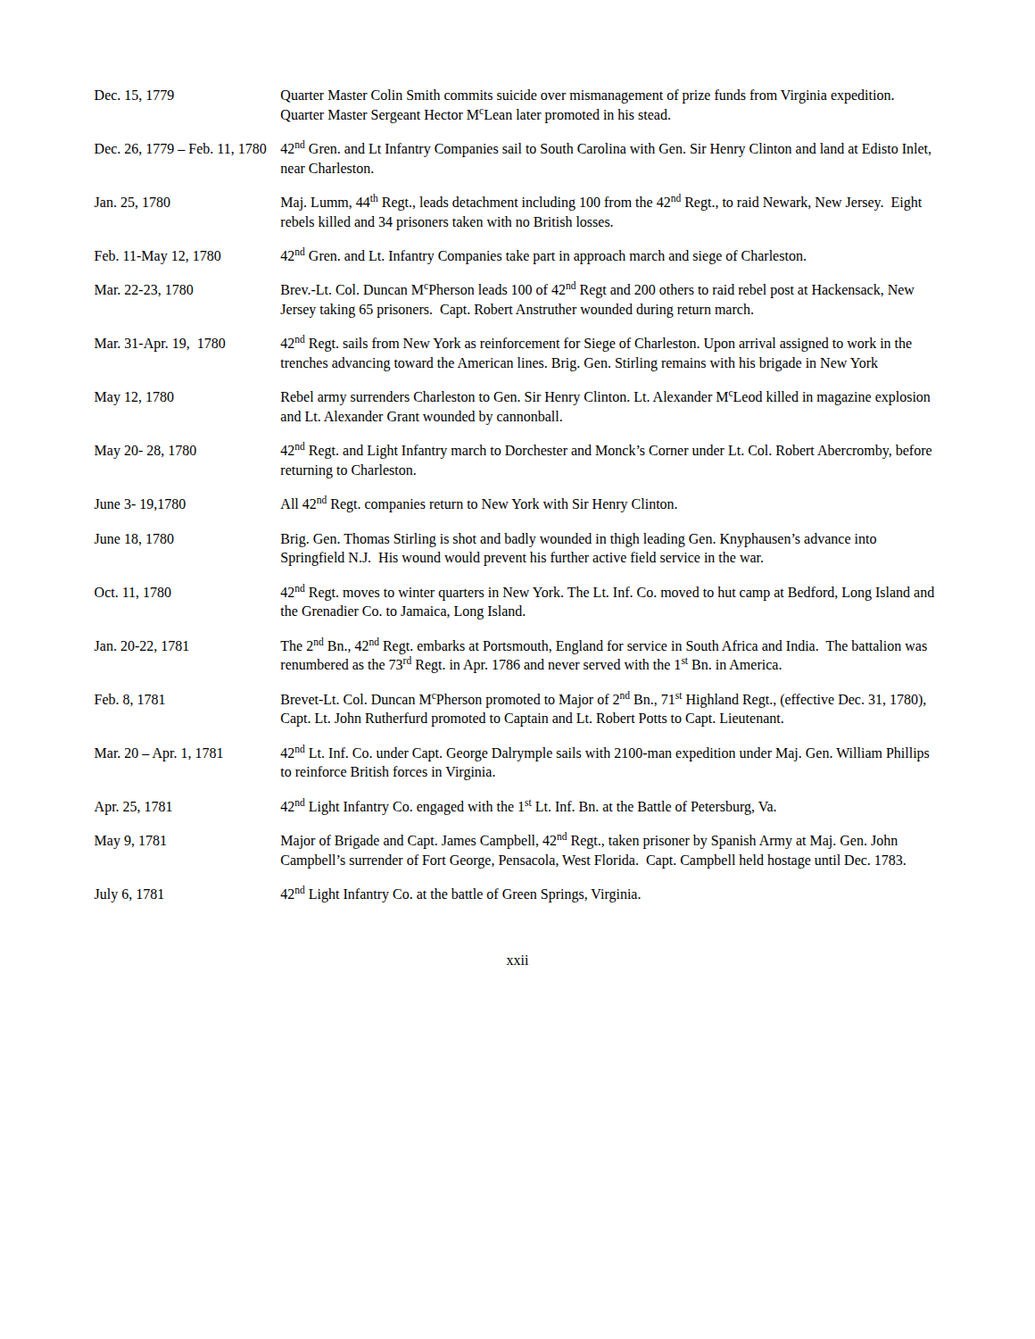| Dec. 15, 1779 | Quarter Master Colin Smith commits suicide over mismanagement of prize funds from Virginia expedition. Quarter Master Sergeant Hector M c Lean later promoted in his stead. |
| Dec. 26, 1779 – Feb. 11, 1780 | 42 nd Gren. and Lt Infantry Companies sail to South Carolina with Gen. Sir Henry Clinton and land at Edisto Inlet, near Charleston. |
| Jan. 25, 1780 | Maj. Lumm, 44 th Regt., leads detachment including 100 from the 42 nd Regt., to raid Newark, New Jersey. Eight rebels killed and 34 prisoners taken with no British losses. |
| Feb. 11-May 12, 1780 | 42 nd Gren. and Lt. Infantry Companies take part in approach march and siege of Charleston. |
| Mar. 22-23, 1780 | Brev.-Lt. Col. Duncan M c Pherson leads 100 of 42 nd Regt and 200 others to raid rebel post at Hackensack, New Jersey taking 65 prisoners. Capt. Robert Anstruther wounded during return march. |
| Mar. 31-Apr. 19, 1780 | 42 nd Regt. sails from New York as reinforcement for Siege of Charleston. Upon arrival assigned to work in the trenches advancing toward the American lines. Brig. Gen. Stirling remains with his brigade in New York |
| May 12, 1780 | Rebel army surrenders Charleston to Gen. Sir Henry Clinton. Lt. Alexander M c Leod killed in magazine explosion and Lt. Alexander Grant wounded by cannonball. |
| May 20- 28, 1780 | 42 nd Regt. and Light Infantry march to Dorchester and Monck’s Corner under Lt. Col. Robert Abercromby, before returning to Charleston. |
| June 3- 19,1780 | All 42 nd Regt. companies return to New York with Sir Henry Clinton. |
| June 18, 1780 | Brig. Gen. Thomas Stirling is shot and badly wounded in thigh leading Gen. Knyphausen’s advance into Springfield N.J. His wound would prevent his further active field service in the war. |
| Oct. 11, 1780 | 42 nd Regt. moves to winter quarters in New York. The Lt. Inf. Co. moved to hut camp at Bedford, Long Island and the Grenadier Co. to Jamaica, Long Island. |
| Jan. 20-22, 1781 | The 2 nd Bn., 42 nd Regt. embarks at Portsmouth, England for service in South Africa and India. The battalion was renumbered as the 73 rd Regt. in Apr. 1786 and never served with the 1 st Bn. in America. |
| Feb. 8, 1781 | Brevet-Lt. Col. Duncan M c Pherson promoted to Major of 2 nd Bn., 71 st Highland Regt., (effective Dec. 31, 1780), Capt. Lt. John Rutherfurd promoted to Captain and Lt. Robert Potts to Capt. Lieutenant. |
| Mar. 20 – Apr. 1, 1781 | 42 nd Lt. Inf. Co. under Capt. George Dalrymple sails with 2100-man expedition under Maj. Gen. William Phillips to reinforce British forces in Virginia. |
| Apr. 25, 1781 | 42 nd Light Infantry Co. engaged with the 1 st Lt. Inf. Bn. at the Battle of Petersburg, Va. |
| May 9, 1781 | Major of Brigade and Capt. James Campbell, 42 nd Regt., taken prisoner by Spanish Army at Maj. Gen. John Campbell’s surrender of Fort George, Pensacola, West Florida. Capt. Campbell held hostage until Dec. 1783. |
| July 6, 1781 | 42 nd Light Infantry Co. at the battle of Green Springs, Virginia. |
xxii